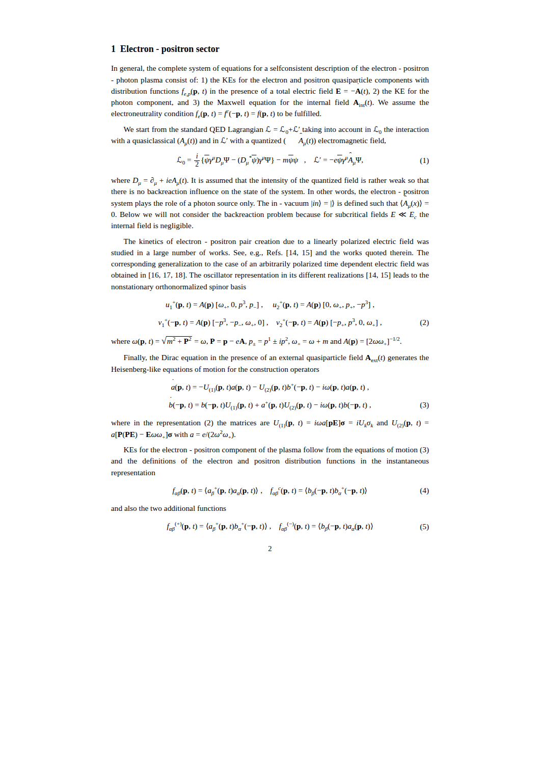1 Electron - positron sector
In general, the complete system of equations for a selfconsistent description of the electron - positron - photon plasma consist of: 1) the KEs for the electron and positron quasiparticle components with distribution functions fe,p(p, t) in the presence of a total electric field E = −A(t), 2) the KE for the photon component, and 3) the Maxwell equation for the internal field Aint(t). We assume the electroneutrality condition fe(p, t) = fc(−p, t) = f(p, t) to be fulfilled.
We start from the standard QED Lagrangian ℒ = ℒ0+ℒ′ taking into account in ℒ0 the interaction with a quasiclassical (Aμ(t)) and in ℒ′ with a quantized (Aμ(t)) electromagnetic field,
ℒ0 = i 2{ψγμDμ Ψ − (Dμ*ψ)γμ Ψ} − mψψ , ℒ′ = −eψγμ AμΨ, (1)
where Dμ = ∂μ + ieAμ(t). It is assumed that the intensity of the quantized field is rather weak so that there is no backreaction influence on the state of the system. In other words, the electron - positron system plays the role of a photon source only. The in - vacuum |in⟩ = |⟩ is defined such that ⟨Aμ(x)⟩ = 0. Below we will not consider the backreaction problem because for subcritical fields E ≪ Ec the internal field is negligible.
The kinetics of electron - positron pair creation due to a linearly polarized electric field was studied in a large number of works. See, e.g., Refs. [14, 15] and the works quoted therein. The corresponding generalization to the case of an arbitrarily polarized time dependent electric field was obtained in [16, 17, 18]. The oscillator representation in its different realizations [14, 15] leads to the nonstationary orthonormalized spinor basis
u1+(p, t) = A(p) [ω+, 0, p3, p−] , u2+(p, t) = A(p) [0, ω+, p+, −p3] ,
v1+(−p, t) = A(p) [−p3, −p−, ω+, 0] , v2+(−p, t) = A(p) [−p+, p3, 0, ω+] , (2)
where ω(p, t) = √m2 + P2 = ω, P = p − eA, p± = p1 ± ip2, ω+ = ω + m and A(p) = [2ωω+]−1/2.
Finally, the Dirac equation in the presence of an external quasiparticle field Aext(t) generates the Heisenberg-like equations of motion for the construction operators
a(p, t) = −U(1)(p, t)a(p, t) − U(2)(p, t)b+(−p, t) − iω(p, t)a(p, t) ,
b(−p, t) = b(−p, t)U(1)(p, t) + a+(p, t)U(2)(p, t) − iω(p, t)b(−p, t) , (3)
where in the representation (2) the matrices are U(1)(p, t) = iωa[pE]σ = iUkσk and U(2)(p, t) = a[P(PE) − Eωω+]σ with a = e/(2ω2ω+).
KEs for the electron - positron component of the plasma follow from the equations of motion (3) and the definitions of the electron and positron distribution functions in the instantaneous representation
fαβ(p, t) = ⟨aβ+(p, t)aα(p, t)⟩ , fαβc(p, t) = ⟨bβ(−p, t)bα+(−p, t)⟩ (4)
and also the two additional functions
fαβ(+)(p, t) = ⟨aβ+(p, t)bα+(−p, t)⟩ , fαβ(−)(p, t) = ⟨bβ(−p, t)aα(p, t)⟩ (5)
2